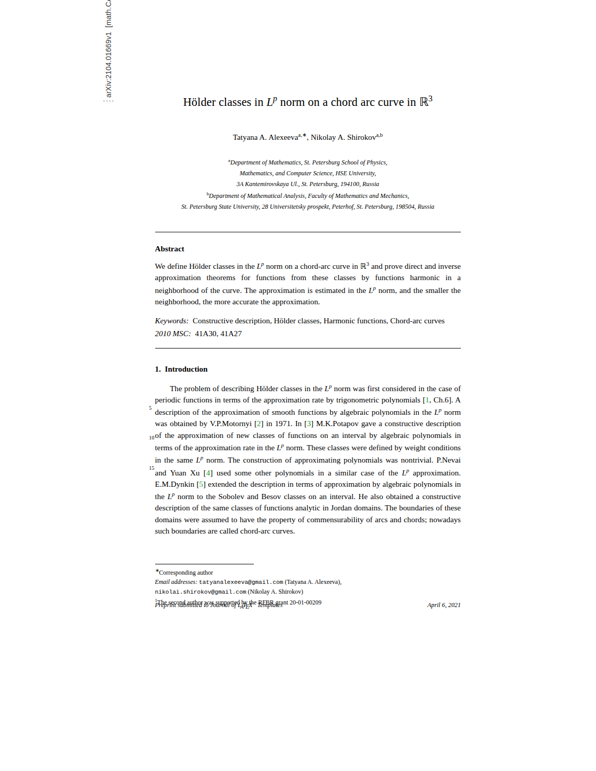arXiv:2104.01669v1 [math.CA] 4 Apr 2021
Hölder classes in Lp norm on a chord arc curve in ℝ3
Tatyana A. Alexeevaa,∗, Nikolay A. Shirokova,b
aDepartment of Mathematics, St. Petersburg School of Physics,
Mathematics, and Computer Science, HSE University,
3A Kantemirovskaya Ul., St. Petersburg, 194100, Russia
bDepartment of Mathematical Analysis, Faculty of Mathematics and Mechanics,
St. Petersburg State University, 28 Universitetsky prospekt, Peterhof, St. Petersburg, 198504, Russia
Abstract
We define Hölder classes in the Lp norm on a chord-arc curve in ℝ3 and prove direct and inverse approximation theorems for functions from these classes by functions harmonic in a neighborhood of the curve. The approximation is estimated in the Lp norm, and the smaller the neighborhood, the more accurate the approximation.
Keywords: Constructive description, Hölder classes, Harmonic functions, Chord-arc curves
2010 MSC: 41A30, 41A27
1. Introduction
The problem of describing Hölder classes in the Lp norm was first considered in the case of periodic functions in terms of the approximation rate by trigonometric polynomials [1, Ch.6]. A description of the approximation of smooth functions by 5algebraic polynomials in the Lp norm was obtained by V.P.Motornyi [2] in 1971. In [3] M.K.Potapov gave a constructive description of the approximation of new classes of functions on an interval by algebraic polynomials in terms of the approximation rate in the Lp norm. These classes were defined by weight conditions in the same Lp norm. The construction of approximating polynomials was nontrivial. P.Nevai and 10 Yuan Xu [4] used some other polynomials in a similar case of the Lp approximation. E.M.Dynkin [5] extended the description in terms of approximation by algebraic polynomials in the Lp norm to the Sobolev and Besov classes on an interval. He also obtained a constructive description of the same classes of functions analytic in Jordan domains. The boundaries of these domains were assumed to have the property of 15commensurability of arcs and chords; nowadays such boundaries are called chord-arc curves.
∗Corresponding author
Email addresses: tatyanalexeeva@gmail.com (Tatyana A. Alexeeva),
nikolai.shirokov@gmail.com (Nikolay A. Shirokov)
1 The second author was supported by the RFBR grant 20-01-00209
Preprint submitted to Journal of LATEX Templates
April 6, 2021